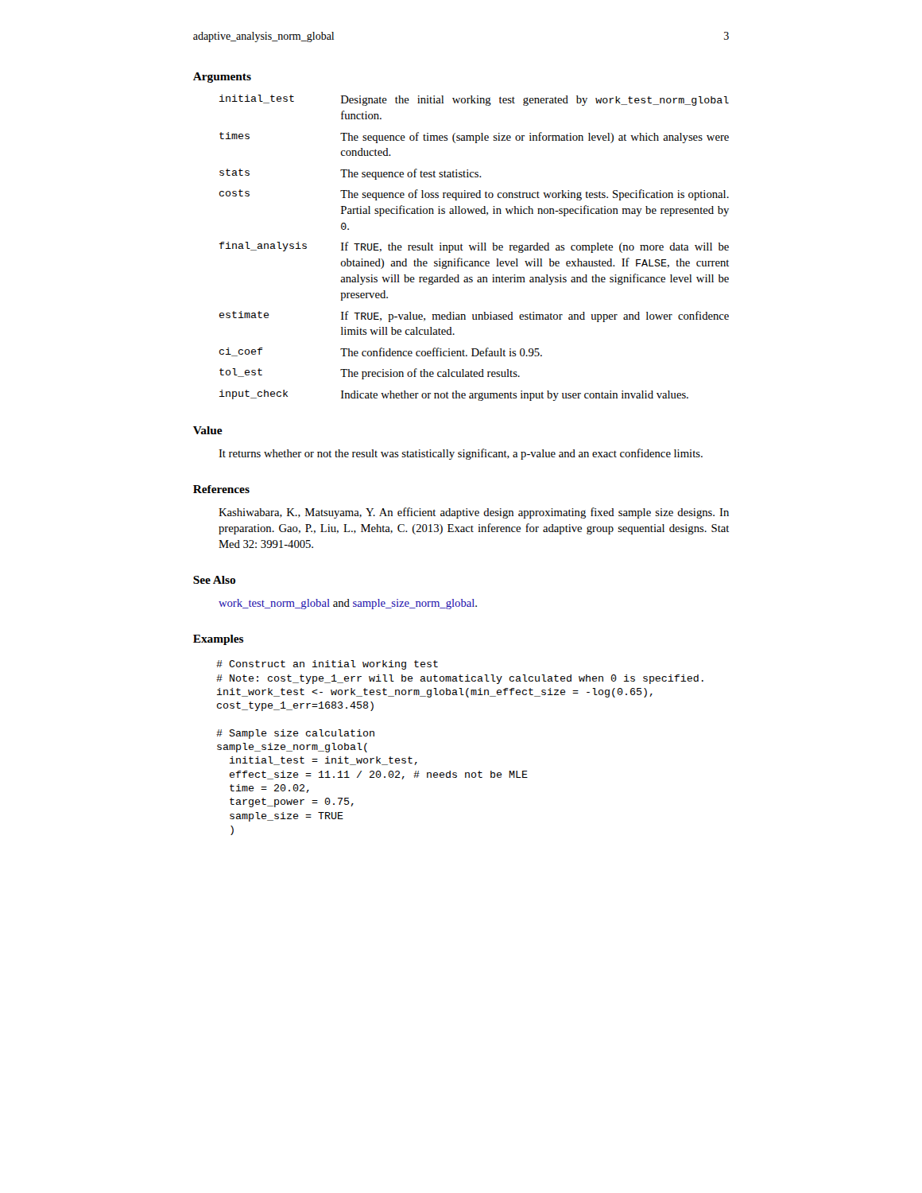adaptive_analysis_norm_global 3
Arguments
initial_test
Designate the initial working test generated by work_test_norm_global function.
times
The sequence of times (sample size or information level) at which analyses were conducted.
stats
The sequence of test statistics.
costs
The sequence of loss required to construct working tests. Specification is optional. Partial specification is allowed, in which non-specification may be represented by 0.
final_analysis
If TRUE, the result input will be regarded as complete (no more data will be obtained) and the significance level will be exhausted. If FALSE, the current analysis will be regarded as an interim analysis and the significance level will be preserved.
estimate
If TRUE, p-value, median unbiased estimator and upper and lower confidence limits will be calculated.
ci_coef
The confidence coefficient. Default is 0.95.
tol_est
The precision of the calculated results.
input_check
Indicate whether or not the arguments input by user contain invalid values.
Value
It returns whether or not the result was statistically significant, a p-value and an exact confidence limits.
References
Kashiwabara, K., Matsuyama, Y. An efficient adaptive design approximating fixed sample size designs. In preparation. Gao, P., Liu, L., Mehta, C. (2013) Exact inference for adaptive group sequential designs. Stat Med 32: 3991-4005.
See Also
work_test_norm_global and sample_size_norm_global.
Examples
# Construct an initial working test
# Note: cost_type_1_err will be automatically calculated when 0 is specified.
init_work_test <- work_test_norm_global(min_effect_size = -log(0.65), cost_type_1_err=1683.458)

# Sample size calculation
sample_size_norm_global(
  initial_test = init_work_test,
  effect_size = 11.11 / 20.02, # needs not be MLE
  time = 20.02,
  target_power = 0.75,
  sample_size = TRUE
  )